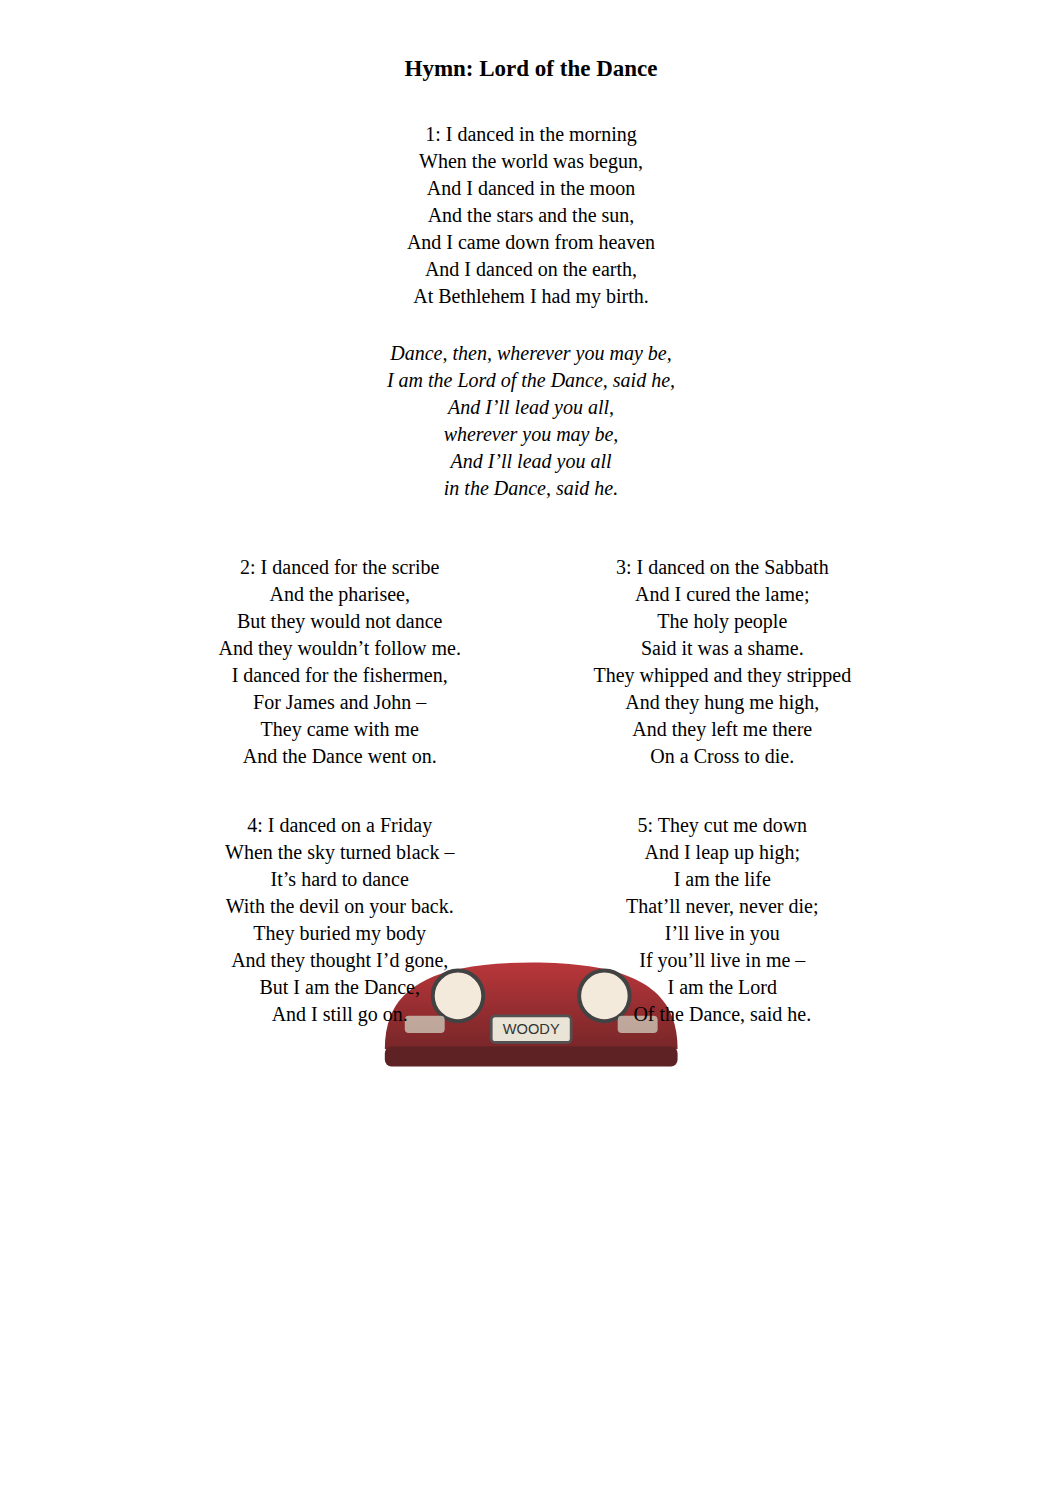Hymn: Lord of the Dance
1: I danced in the morning
When the world was begun,
And I danced in the moon
And the stars and the sun,
And I came down from heaven
And I danced on the earth,
At Bethlehem I had my birth.
Dance, then, wherever you may be,
I am the Lord of the Dance, said he,
And I’ll lead you all,
wherever you may be,
And I’ll lead you all
in the Dance, said he.
2: I danced for the scribe
And the pharisee,
But they would not dance
And they wouldn’t follow me.
I danced for the fishermen,
For James and John –
They came with me
And the Dance went on.
4: I danced on a Friday
When the sky turned black –
It’s hard to dance
With the devil on your back.
They buried my body
And they thought I’d gone,
But I am the Dance,
And I still go on.
3: I danced on the Sabbath
And I cured the lame;
The holy people
Said it was a shame.
They whipped and they stripped
And they hung me high,
And they left me there
On a Cross to die.
5: They cut me down
And I leap up high;
I am the life
That’ll never, never die;
I’ll live in you
If you’ll live in me –
I am the Lord
Of the Dance, said he.